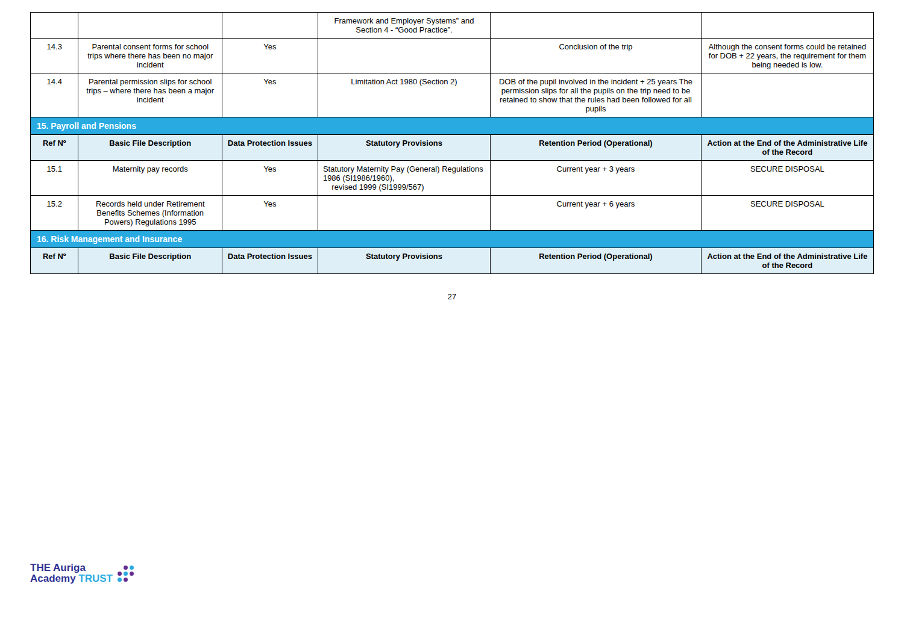| | | | Framework and Employer Systems” and Section 4 - “Good Practice”. | | |
| 14.3 | Parental consent forms for school trips where there has been no major incident | Yes | | Conclusion of the trip | Although the consent forms could be retained for DOB + 22 years, the requirement for them being needed is low. |
| 14.4 | Parental permission slips for school trips – where there has been a major incident | Yes | Limitation Act 1980 (Section 2) | DOB of the pupil involved in the incident + 25 years The permission slips for all the pupils on the trip need to be retained to show that the rules had been followed for all pupils | |
| 15. Payroll and Pensions |
| Ref Nº | Basic File Description | Data Protection Issues | Statutory Provisions | Retention Period (Operational) | Action at the End of the Administrative Life of the Record |
| 15.1 | Maternity pay records | Yes | Statutory Maternity Pay (General) Regulations 1986 (SI1986/1960), revised 1999 (SI1999/567) | Current year + 3 years | SECURE DISPOSAL |
| 15.2 | Records held under Retirement Benefits Schemes (Information Powers) Regulations 1995 | Yes | | Current year + 6 years | SECURE DISPOSAL |
| 16. Risk Management and Insurance |
| Ref Nº | Basic File Description | Data Protection Issues | Statutory Provisions | Retention Period (Operational) | Action at the End of the Administrative Life of the Record |
27
THE Auriga
Academy TRUST